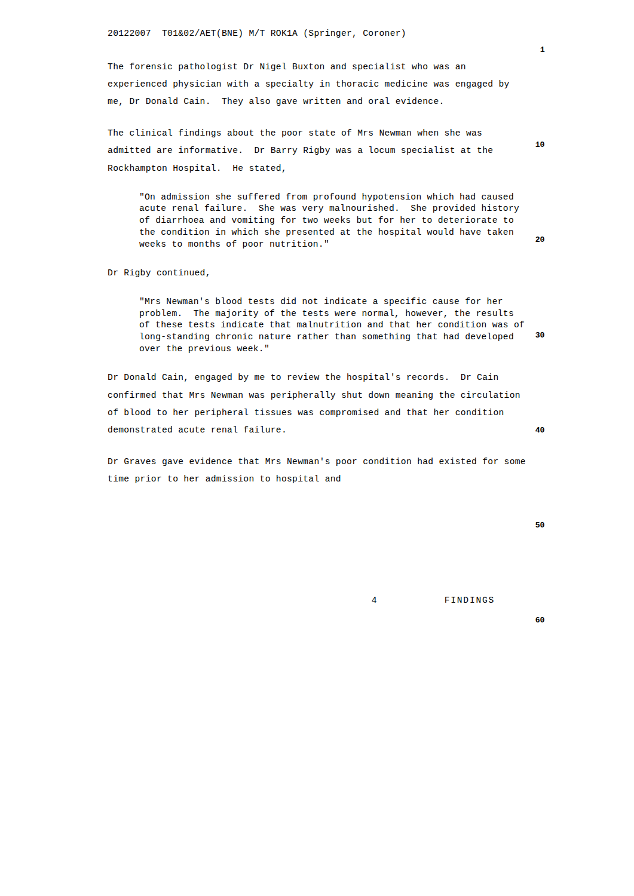1 10 20 30 40 50 60
20122007 T01&02/AET(BNE) M/T ROK1A (Springer, Coroner)
The forensic pathologist Dr Nigel Buxton and specialist who was an experienced physician with a specialty in thoracic medicine was engaged by me, Dr Donald Cain. They also gave written and oral evidence.
The clinical findings about the poor state of Mrs Newman when she was admitted are informative. Dr Barry Rigby was a locum specialist at the Rockhampton Hospital. He stated,
"On admission she suffered from profound hypotension which had caused acute renal failure. She was very malnourished. She provided history of diarrhoea and vomiting for two weeks but for her to deteriorate to the condition in which she presented at the hospital would have taken weeks to months of poor nutrition."
Dr Rigby continued,
"Mrs Newman's blood tests did not indicate a specific cause for her problem. The majority of the tests were normal, however, the results of these tests indicate that malnutrition and that her condition was of long-standing chronic nature rather than something that had developed over the previous week."
Dr Donald Cain, engaged by me to review the hospital's records. Dr Cain confirmed that Mrs Newman was peripherally shut down meaning the circulation of blood to her peripheral tissues was compromised and that her condition demonstrated acute renal failure.
Dr Graves gave evidence that Mrs Newman's poor condition had existed for some time prior to her admission to hospital and
4 FINDINGS